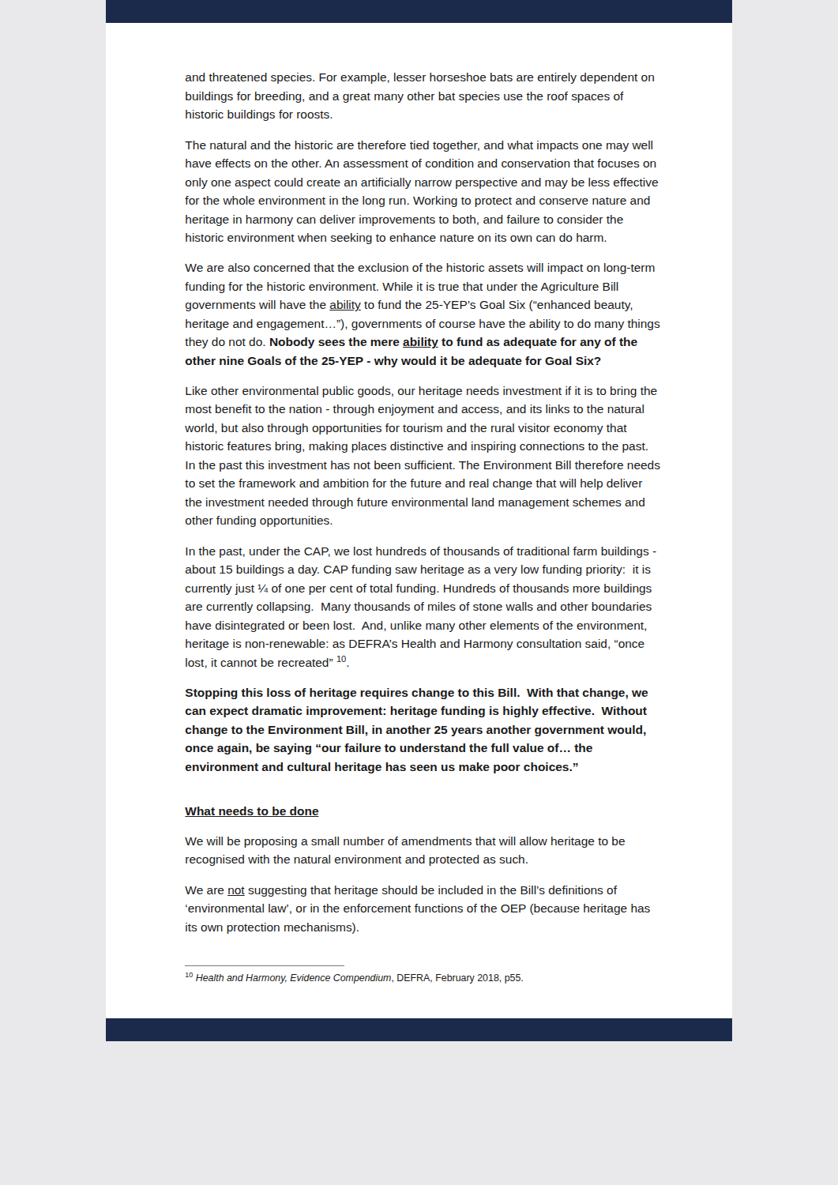and threatened species. For example, lesser horseshoe bats are entirely dependent on buildings for breeding, and a great many other bat species use the roof spaces of historic buildings for roosts.
The natural and the historic are therefore tied together, and what impacts one may well have effects on the other. An assessment of condition and conservation that focuses on only one aspect could create an artificially narrow perspective and may be less effective for the whole environment in the long run. Working to protect and conserve nature and heritage in harmony can deliver improvements to both, and failure to consider the historic environment when seeking to enhance nature on its own can do harm.
We are also concerned that the exclusion of the historic assets will impact on long-term funding for the historic environment. While it is true that under the Agriculture Bill governments will have the ability to fund the 25-YEP’s Goal Six (“enhanced beauty, heritage and engagement…”), governments of course have the ability to do many things they do not do. Nobody sees the mere ability to fund as adequate for any of the other nine Goals of the 25-YEP - why would it be adequate for Goal Six?
Like other environmental public goods, our heritage needs investment if it is to bring the most benefit to the nation - through enjoyment and access, and its links to the natural world, but also through opportunities for tourism and the rural visitor economy that historic features bring, making places distinctive and inspiring connections to the past. In the past this investment has not been sufficient. The Environment Bill therefore needs to set the framework and ambition for the future and real change that will help deliver the investment needed through future environmental land management schemes and other funding opportunities.
In the past, under the CAP, we lost hundreds of thousands of traditional farm buildings - about 15 buildings a day. CAP funding saw heritage as a very low funding priority: it is currently just ¼ of one per cent of total funding. Hundreds of thousands more buildings are currently collapsing. Many thousands of miles of stone walls and other boundaries have disintegrated or been lost. And, unlike many other elements of the environment, heritage is non-renewable: as DEFRA’s Health and Harmony consultation said, “once lost, it cannot be recreated” 10.
Stopping this loss of heritage requires change to this Bill. With that change, we can expect dramatic improvement: heritage funding is highly effective. Without change to the Environment Bill, in another 25 years another government would, once again, be saying “our failure to understand the full value of… the environment and cultural heritage has seen us make poor choices.”
What needs to be done
We will be proposing a small number of amendments that will allow heritage to be recognised with the natural environment and protected as such.
We are not suggesting that heritage should be included in the Bill’s definitions of ‘environmental law’, or in the enforcement functions of the OEP (because heritage has its own protection mechanisms).
10 Health and Harmony, Evidence Compendium, DEFRA, February 2018, p55.